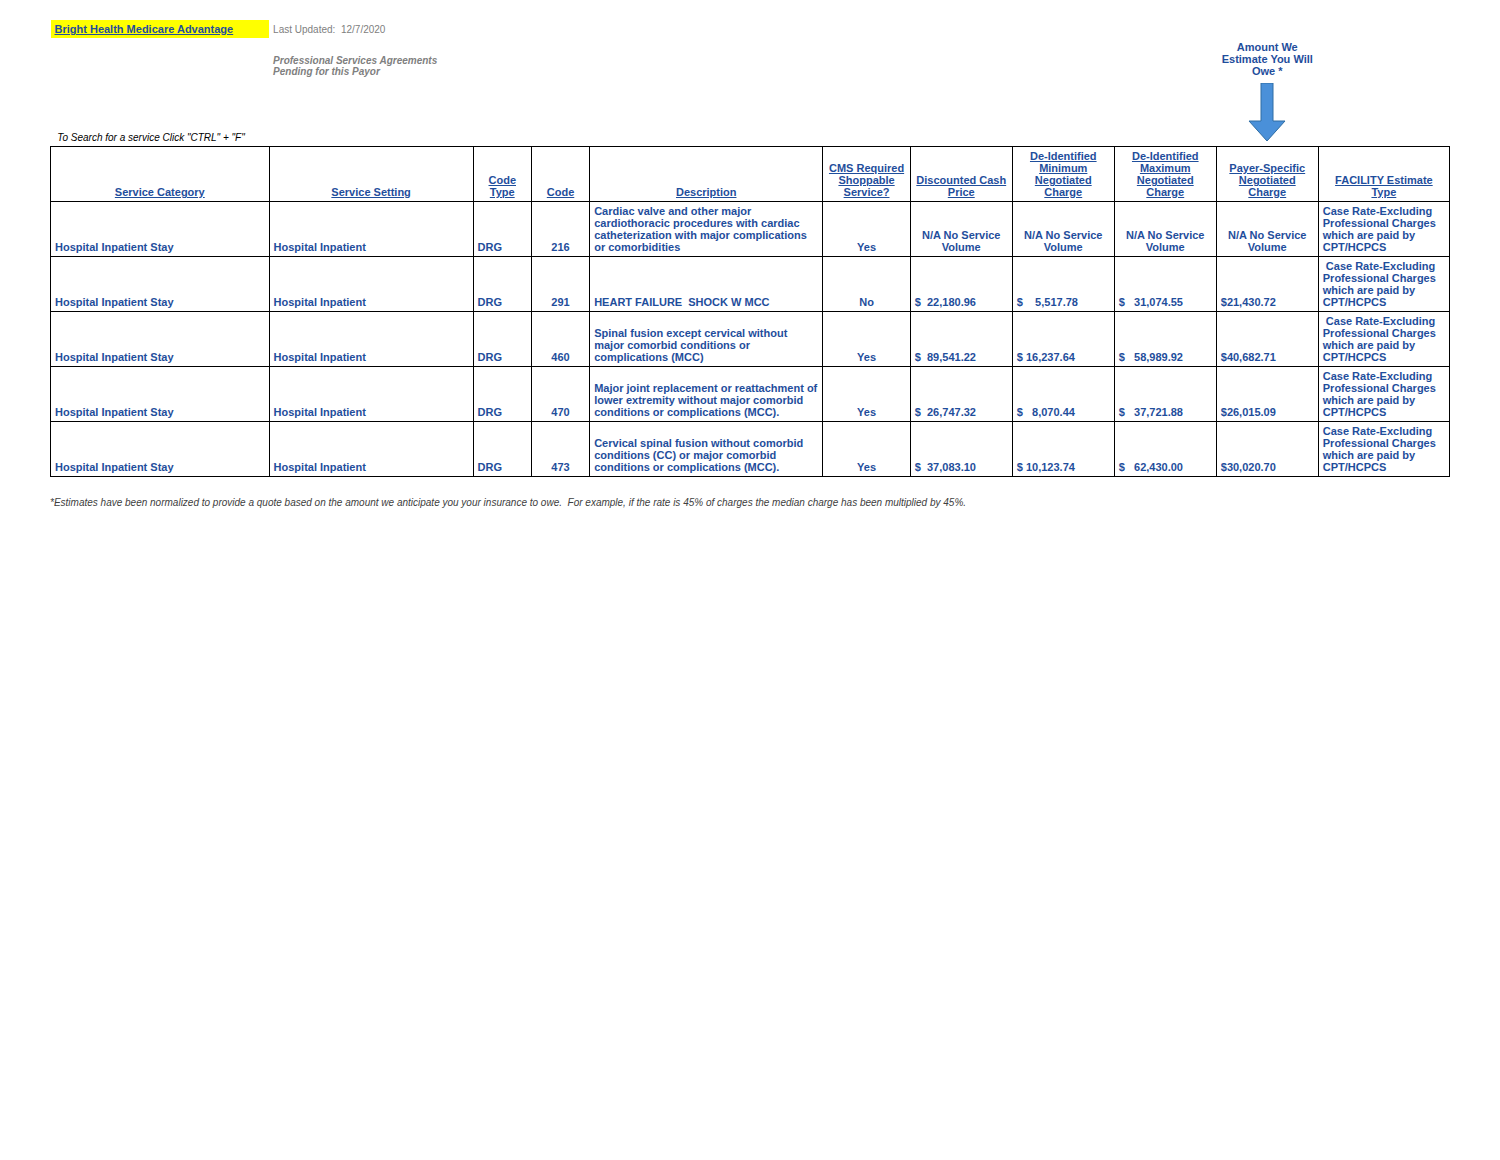| Bright Health Medicare Advantage | Last Updated: 12/7/2020 | | | | | | | | | |
| | Professional Services Agreements Pending for this Payor | | | | | | | | Amount We Estimate You Will Owe * | |
| To Search for a service Click "CTRL" + "F" | | | | | | | | | | |
| Service Category | Service Setting | Code Type | Code | Description | CMS Required Shoppable Service? | Discounted Cash Price | De-Identified Minimum Negotiated Charge | De-Identified Maximum Negotiated Charge | Payer-Specific Negotiated Charge | FACILITY Estimate Type |
| Hospital Inpatient Stay | Hospital Inpatient | DRG | 216 | Cardiac valve and other major cardiothoracic procedures with cardiac catheterization with major complications or comorbidities | Yes | N/A No Service Volume | N/A No Service Volume | N/A No Service Volume | N/A No Service Volume | Case Rate-Excluding Professional Charges which are paid by CPT/HCPCS |
| Hospital Inpatient Stay | Hospital Inpatient | DRG | 291 | HEART FAILURE SHOCK W MCC | No | $ 22,180.96 | $ 5,517.78 | $ 31,074.55 | $21,430.72 | Case Rate-Excluding Professional Charges which are paid by CPT/HCPCS |
| Hospital Inpatient Stay | Hospital Inpatient | DRG | 460 | Spinal fusion except cervical without major comorbid conditions or complications (MCC) | Yes | $ 89,541.22 | $ 16,237.64 | $ 58,989.92 | $40,682.71 | Case Rate-Excluding Professional Charges which are paid by CPT/HCPCS |
| Hospital Inpatient Stay | Hospital Inpatient | DRG | 470 | Major joint replacement or reattachment of lower extremity without major comorbid conditions or complications (MCC). | Yes | $ 26,747.32 | $ 8,070.44 | $ 37,721.88 | $26,015.09 | Case Rate-Excluding Professional Charges which are paid by CPT/HCPCS |
| Hospital Inpatient Stay | Hospital Inpatient | DRG | 473 | Cervical spinal fusion without comorbid conditions (CC) or major comorbid conditions or complications (MCC). | Yes | $ 37,083.10 | $ 10,123.74 | $ 62,430.00 | $30,020.70 | Case Rate-Excluding Professional Charges which are paid by CPT/HCPCS |
*Estimates have been normalized to provide a quote based on the amount we anticipate you your insurance to owe. For example, if the rate is 45% of charges the median charge has been multiplied by 45%.